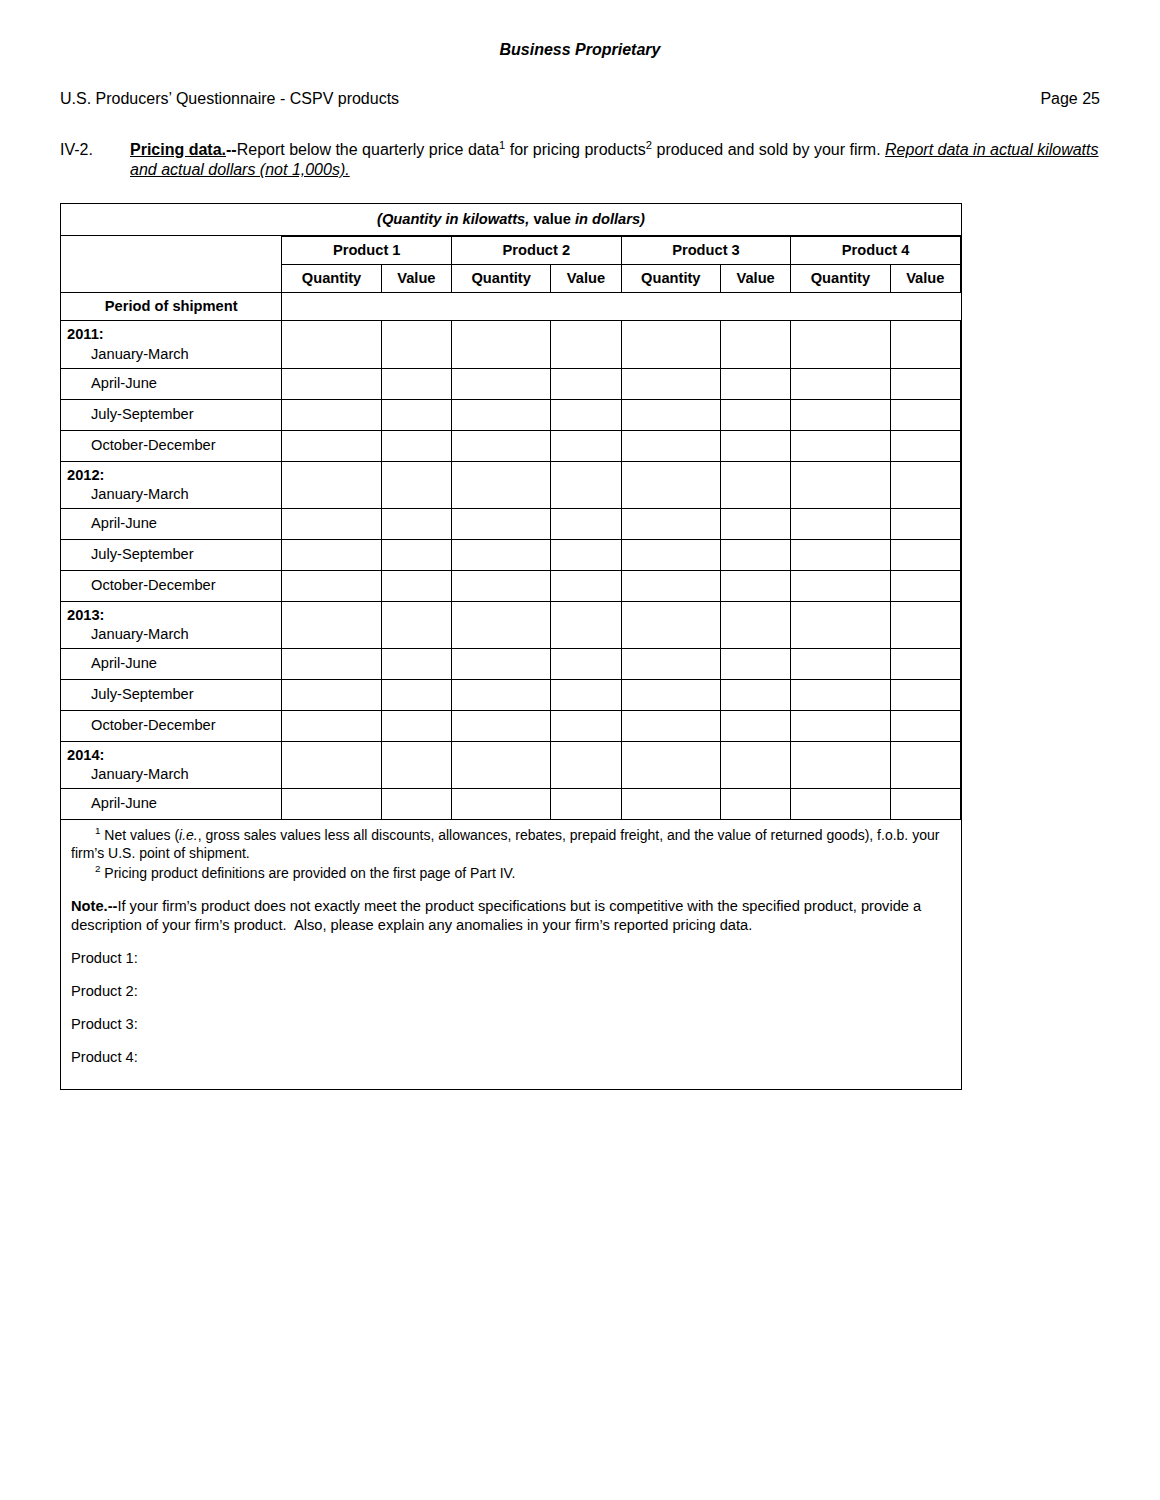Business Proprietary
U.S. Producers’ Questionnaire - CSPV products
Page 25
IV-2.
Pricing data.--Report below the quarterly price data1 for pricing products2 produced and sold by your firm. Report data in actual kilowatts and actual dollars (not 1,000s).
(Quantity in kilowatts, value in dollars )
| | Product 1 | Product 2 | Product 3 | Product 4 |
| --- | --- | --- | --- | --- |
| Quantity | Value | Quantity | Value | Quantity | Value | Quantity | Value |
| Period of shipment | |
| 2011: | | | | | | | | |
| January-March |
| April-June | | | | | | | | |
| July-September | | | | | | | | |
| October-December | | | | | | | | |
| 2012: | | | | | | | | |
| January-March |
| April-June | | | | | | | | |
| July-September | | | | | | | | |
| October-December | | | | | | | | |
| 2013: | | | | | | | | |
| January-March |
| April-June | | | | | | | | |
| July-September | | | | | | | | |
| October-December | | | | | | | | |
| 2014: | | | | | | | | |
| January-March |
| April-June | | | | | | | | |
1 Net values (i.e., gross sales values less all discounts, allowances, rebates, prepaid freight, and the value of returned goods), f.o.b. your firm’s U.S. point of shipment.
2 Pricing product definitions are provided on the first page of Part IV.
Note.--If your firm’s product does not exactly meet the product specifications but is competitive with the specified product, provide a description of your firm’s product. Also, please explain any anomalies in your firm’s reported pricing data.
Product 1:
Product 2:
Product 3:
Product 4: